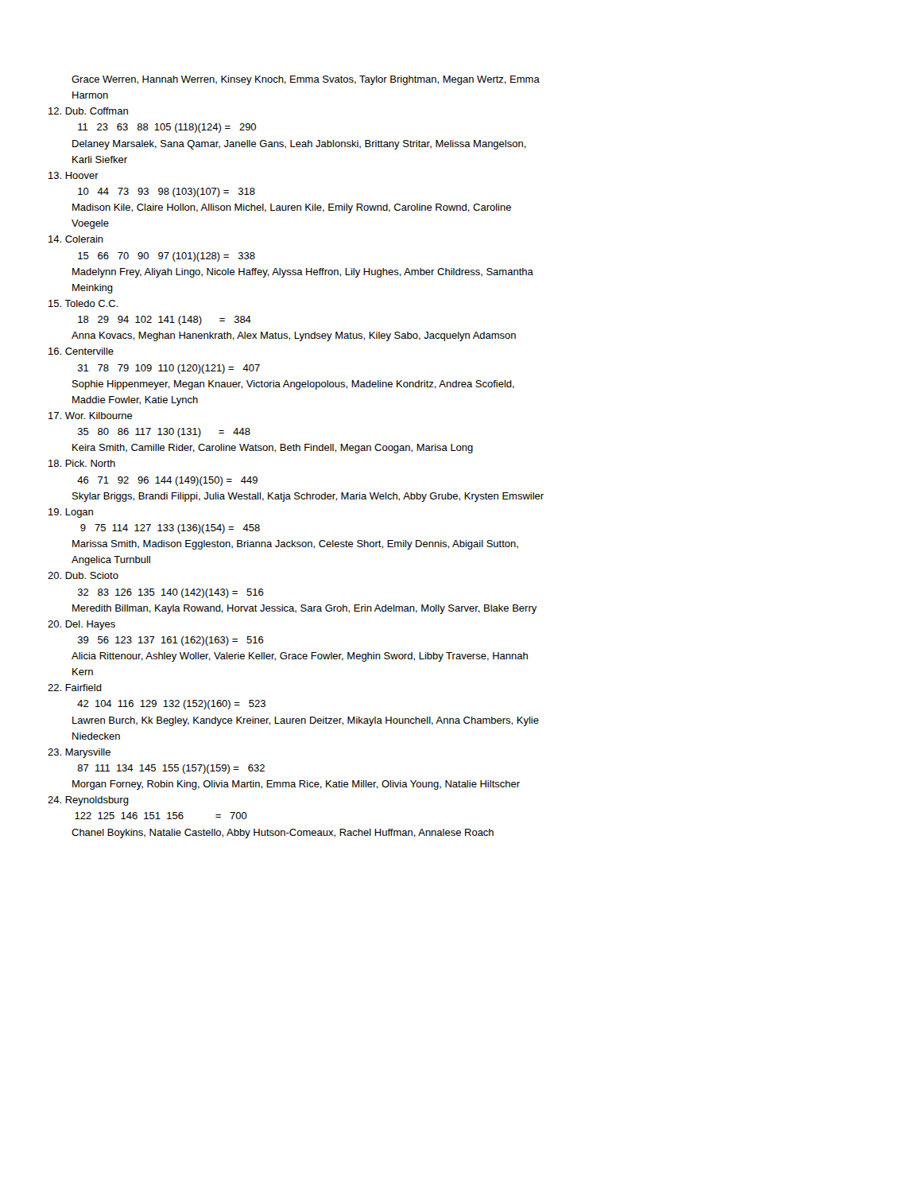Grace Werren, Hannah Werren, Kinsey Knoch, Emma Svatos, Taylor Brightman, Megan Wertz, Emma Harmon
12. Dub. Coffman
11 23 63 88 105 (118)(124) = 290
Delaney Marsalek, Sana Qamar, Janelle Gans, Leah Jablonski, Brittany Stritar, Melissa Mangelson, Karli Siefker
13. Hoover
10 44 73 93 98 (103)(107) = 318
Madison Kile, Claire Hollon, Allison Michel, Lauren Kile, Emily Rownd, Caroline Rownd, Caroline Voegele
14. Colerain
15 66 70 90 97 (101)(128) = 338
Madelynn Frey, Aliyah Lingo, Nicole Haffey, Alyssa Heffron, Lily Hughes, Amber Childress, Samantha Meinking
15. Toledo C.C.
18 29 94 102 141 (148) = 384
Anna Kovacs, Meghan Hanenkrath, Alex Matus, Lyndsey Matus, Kiley Sabo, Jacquelyn Adamson
16. Centerville
31 78 79 109 110 (120)(121) = 407
Sophie Hippenmeyer, Megan Knauer, Victoria Angelopolous, Madeline Kondritz, Andrea Scofield, Maddie Fowler, Katie Lynch
17. Wor. Kilbourne
35 80 86 117 130 (131) = 448
Keira Smith, Camille Rider, Caroline Watson, Beth Findell, Megan Coogan, Marisa Long
18. Pick. North
46 71 92 96 144 (149)(150) = 449
Skylar Briggs, Brandi Filippi, Julia Westall, Katja Schroder, Maria Welch, Abby Grube, Krysten Emswiler
19. Logan
9 75 114 127 133 (136)(154) = 458
Marissa Smith, Madison Eggleston, Brianna Jackson, Celeste Short, Emily Dennis, Abigail Sutton, Angelica Turnbull
20. Dub. Scioto
32 83 126 135 140 (142)(143) = 516
Meredith Billman, Kayla Rowand, Horvat Jessica, Sara Groh, Erin Adelman, Molly Sarver, Blake Berry
20. Del. Hayes
39 56 123 137 161 (162)(163) = 516
Alicia Rittenour, Ashley Woller, Valerie Keller, Grace Fowler, Meghin Sword, Libby Traverse, Hannah Kern
22. Fairfield
42 104 116 129 132 (152)(160) = 523
Lawren Burch, Kk Begley, Kandyce Kreiner, Lauren Deitzer, Mikayla Hounchell, Anna Chambers, Kylie Niedecken
23. Marysville
87 111 134 145 155 (157)(159) = 632
Morgan Forney, Robin King, Olivia Martin, Emma Rice, Katie Miller, Olivia Young, Natalie Hiltscher
24. Reynoldsburg
122 125 146 151 156 = 700
Chanel Boykins, Natalie Castello, Abby Hutson-Comeaux, Rachel Huffman, Annalese Roach